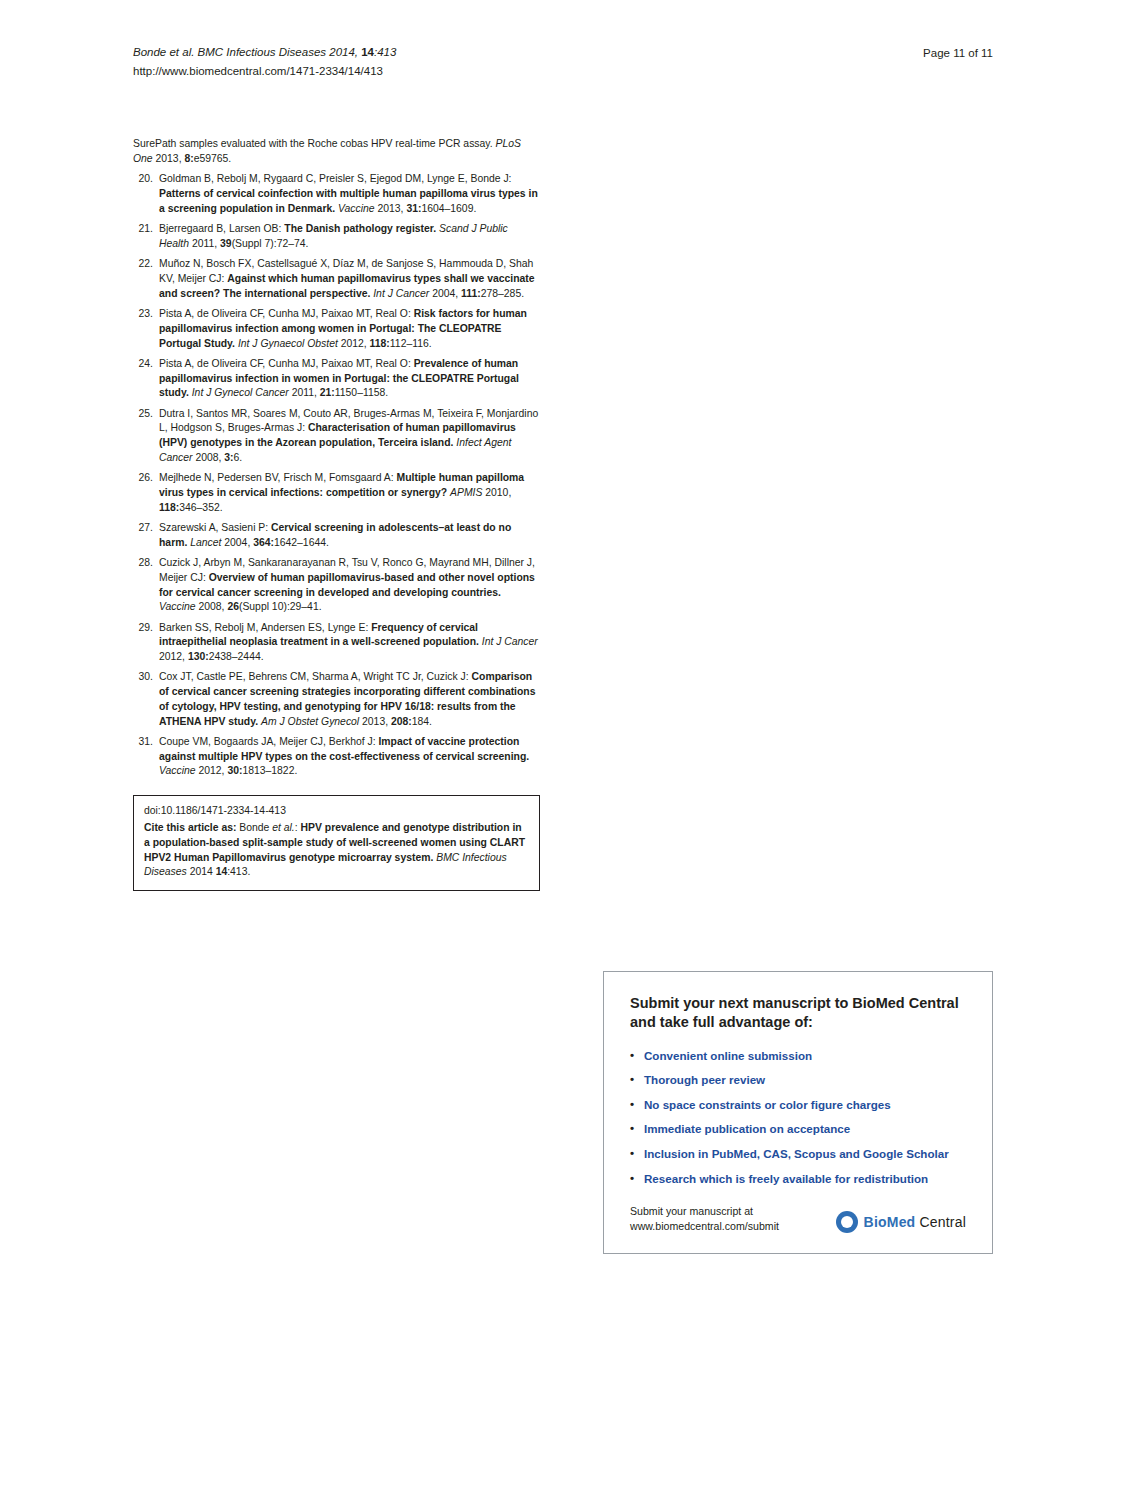Bonde et al. BMC Infectious Diseases 2014, 14:413
http://www.biomedcentral.com/1471-2334/14/413
Page 11 of 11
SurePath samples evaluated with the Roche cobas HPV real-time PCR assay. PLoS One 2013, 8: e59765.
20. Goldman B, Rebolj M, Rygaard C, Preisler S, Ejegod DM, Lynge E, Bonde J: Patterns of cervical coinfection with multiple human papilloma virus types in a screening population in Denmark. Vaccine 2013, 31: 1604–1609.
21. Bjerregaard B, Larsen OB: The Danish pathology register. Scand J Public Health 2011, 39(Suppl 7):72–74.
22. Muñoz N, Bosch FX, Castellsagué X, Díaz M, de Sanjose S, Hammouda D, Shah KV, Meijer CJ: Against which human papillomavirus types shall we vaccinate and screen? The international perspective. Int J Cancer 2004, 111: 278–285.
23. Pista A, de Oliveira CF, Cunha MJ, Paixao MT, Real O: Risk factors for human papillomavirus infection among women in Portugal: The CLEOPATRE Portugal Study. Int J Gynaecol Obstet 2012, 118: 112–116.
24. Pista A, de Oliveira CF, Cunha MJ, Paixao MT, Real O: Prevalence of human papillomavirus infection in women in Portugal: the CLEOPATRE Portugal study. Int J Gynecol Cancer 2011, 21: 1150–1158.
25. Dutra I, Santos MR, Soares M, Couto AR, Bruges-Armas M, Teixeira F, Monjardino L, Hodgson S, Bruges-Armas J: Characterisation of human papillomavirus (HPV) genotypes in the Azorean population, Terceira island. Infect Agent Cancer 2008, 3: 6.
26. Mejlhede N, Pedersen BV, Frisch M, Fomsgaard A: Multiple human papilloma virus types in cervical infections: competition or synergy? APMIS 2010, 118: 346–352.
27. Szarewski A, Sasieni P: Cervical screening in adolescents–at least do no harm. Lancet 2004, 364: 1642–1644.
28. Cuzick J, Arbyn M, Sankaranarayanan R, Tsu V, Ronco G, Mayrand MH, Dillner J, Meijer CJ: Overview of human papillomavirus-based and other novel options for cervical cancer screening in developed and developing countries. Vaccine 2008, 26(Suppl 10):29–41.
29. Barken SS, Rebolj M, Andersen ES, Lynge E: Frequency of cervical intraepithelial neoplasia treatment in a well-screened population. Int J Cancer 2012, 130: 2438–2444.
30. Cox JT, Castle PE, Behrens CM, Sharma A, Wright TC Jr, Cuzick J: Comparison of cervical cancer screening strategies incorporating different combinations of cytology, HPV testing, and genotyping for HPV 16/18: results from the ATHENA HPV study. Am J Obstet Gynecol 2013, 208: 184.
31. Coupe VM, Bogaards JA, Meijer CJ, Berkhof J: Impact of vaccine protection against multiple HPV types on the cost-effectiveness of cervical screening. Vaccine 2012, 30: 1813–1822.
doi:10.1186/1471-2334-14-413
Cite this article as: Bonde et al.: HPV prevalence and genotype distribution in a population-based split-sample study of well-screened women using CLART HPV2 Human Papillomavirus genotype microarray system. BMC Infectious Diseases 2014 14:413.
Submit your next manuscript to BioMed Central
and take full advantage of:
Convenient online submission
Thorough peer review
No space constraints or color figure charges
Immediate publication on acceptance
Inclusion in PubMed, CAS, Scopus and Google Scholar
Research which is freely available for redistribution
Submit your manuscript at
www.biomedcentral.com/submit
Bio Med Central